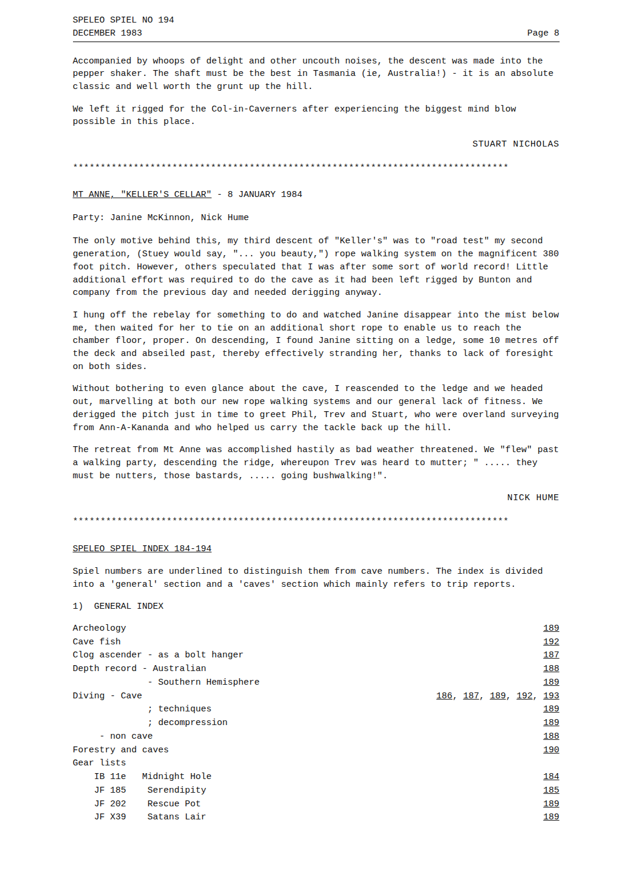SPELEO SPIEL NO 194 DECEMBER 1983
Page 8
Accompanied by whoops of delight and other uncouth noises, the descent was made into the pepper shaker. The shaft must be the best in Tasmania (ie, Australia!) - it is an absolute classic and well worth the grunt up the hill.
We left it rigged for the Col-in-Caverners after experiencing the biggest mind blow possible in this place.
STUART NICHOLAS
*******************************************************************************
MT ANNE, "KELLER'S CELLAR" - 8 January 1984
Party: Janine McKinnon, Nick Hume
The only motive behind this, my third descent of "Keller's" was to "road test" my second generation, (Stuey would say, "... you beauty,") rope walking system on the magnificent 380 foot pitch. However, others speculated that I was after some sort of world record! Little additional effort was required to do the cave as it had been left rigged by Bunton and company from the previous day and needed derigging anyway.
I hung off the rebelay for something to do and watched Janine disappear into the mist below me, then waited for her to tie on an additional short rope to enable us to reach the chamber floor, proper. On descending, I found Janine sitting on a ledge, some 10 metres off the deck and abseiled past, thereby effectively stranding her, thanks to lack of foresight on both sides.
Without bothering to even glance about the cave, I reascended to the ledge and we headed out, marvelling at both our new rope walking systems and our general lack of fitness. We derigged the pitch just in time to greet Phil, Trev and Stuart, who were overland surveying from Ann-A-Kananda and who helped us carry the tackle back up the hill.
The retreat from Mt Anne was accomplished hastily as bad weather threatened. We "flew" past a walking party, descending the ridge, whereupon Trev was heard to mutter; " ..... they must be nutters, those bastards, ..... going bushwalking!".
NICK HUME
*******************************************************************************
SPELEO SPIEL INDEX 184-194
Spiel numbers are underlined to distinguish them from cave numbers. The index is divided into a 'general' section and a 'caves' section which mainly refers to trip reports.
1) GENERAL INDEX
| Archeology | 189 |
| Cave fish | 192 |
| Clog ascender - as a bolt hanger | 187 |
| Depth record - Australian | 188 |
| - Southern Hemisphere | 189 |
| Diving - Cave | 186 , 187 , 189 , 192 , 193 |
| ; techniques | 189 |
| ; decompression | 189 |
| - non cave | 188 |
| Forestry and caves | 190 |
| Gear lists | |
| IB 11e Midnight Hole | 184 |
| JF 185 Serendipity | 185 |
| JF 202 Rescue Pot | 189 |
| JF X39 Satans Lair | 189 |